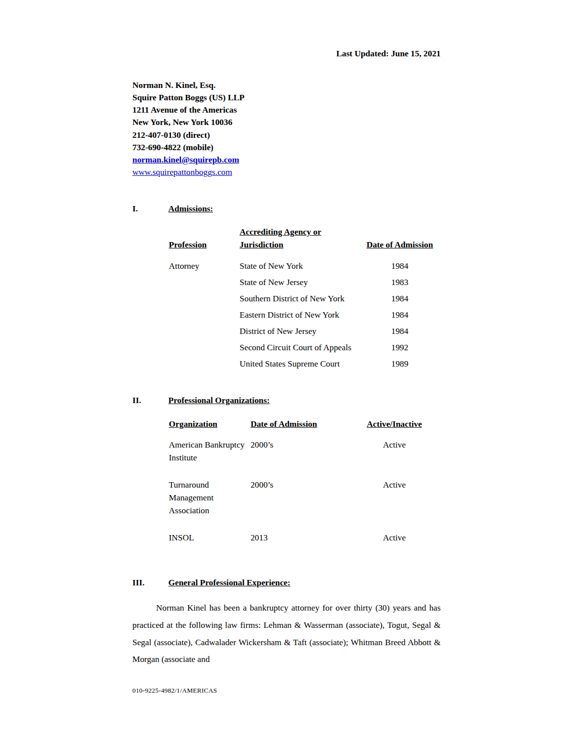Last Updated: June 15, 2021
Norman N. Kinel, Esq.
Squire Patton Boggs (US) LLP
1211 Avenue of the Americas
New York, New York 10036
212-407-0130 (direct)
732-690-4822 (mobile)
norman.kinel@squirepb.com
www.squirepattonboggs.com
I. Admissions:
| Profession | Accrediting Agency or Jurisdiction | Date of Admission |
| --- | --- | --- |
| Attorney | State of New York | 1984 |
| | State of New Jersey | 1983 |
| | Southern District of New York | 1984 |
| | Eastern District of New York | 1984 |
| | District of New Jersey | 1984 |
| | Second Circuit Court of Appeals | 1992 |
| | United States Supreme Court | 1989 |
II. Professional Organizations:
| Organization | Date of Admission | Active/Inactive |
| --- | --- | --- |
| American Bankruptcy Institute | 2000’s | Active |
| Turnaround Management Association | 2000’s | Active |
| INSOL | 2013 | Active |
III. General Professional Experience:
Norman Kinel has been a bankruptcy attorney for over thirty (30) years and has practiced at the following law firms: Lehman & Wasserman (associate), Togut, Segal & Segal (associate), Cadwalader Wickersham & Taft (associate); Whitman Breed Abbott & Morgan (associate and
010-9225-4982/1/AMERICAS